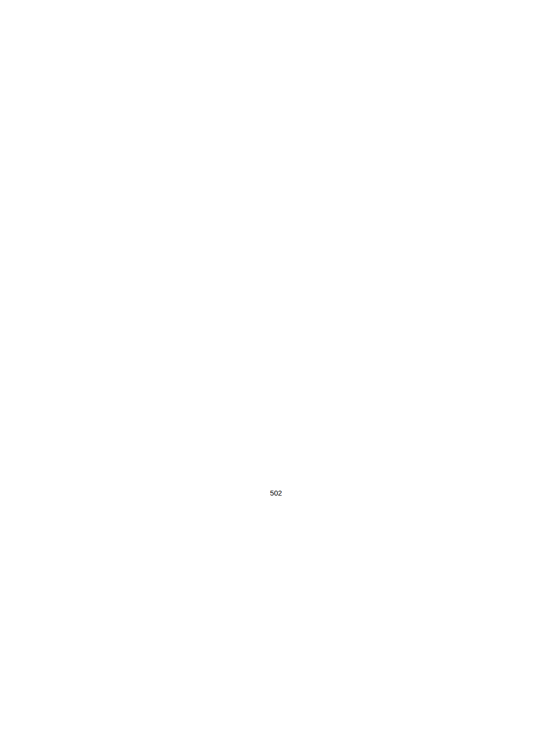502